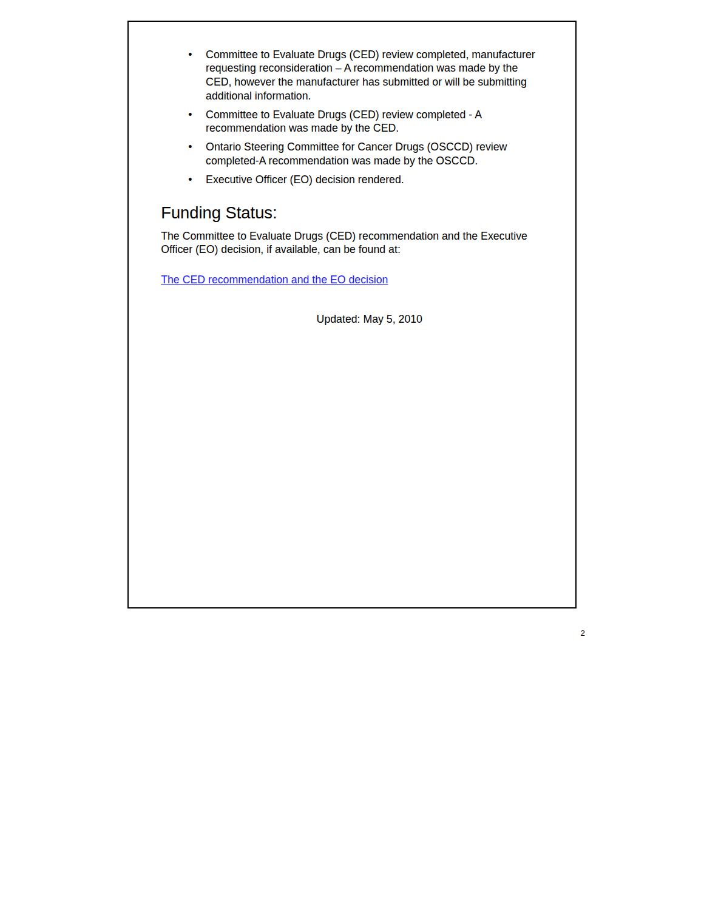Committee to Evaluate Drugs (CED) review completed, manufacturer requesting reconsideration – A recommendation was made by the CED, however the manufacturer has submitted or will be submitting additional information.
Committee to Evaluate Drugs (CED) review completed - A recommendation was made by the CED.
Ontario Steering Committee for Cancer Drugs (OSCCD) review completed-A recommendation was made by the OSCCD.
Executive Officer (EO) decision rendered.
Funding Status:
The Committee to Evaluate Drugs (CED) recommendation and the Executive Officer (EO) decision, if available, can be found at:
The CED recommendation and the EO decision
Updated: May 5, 2010
2